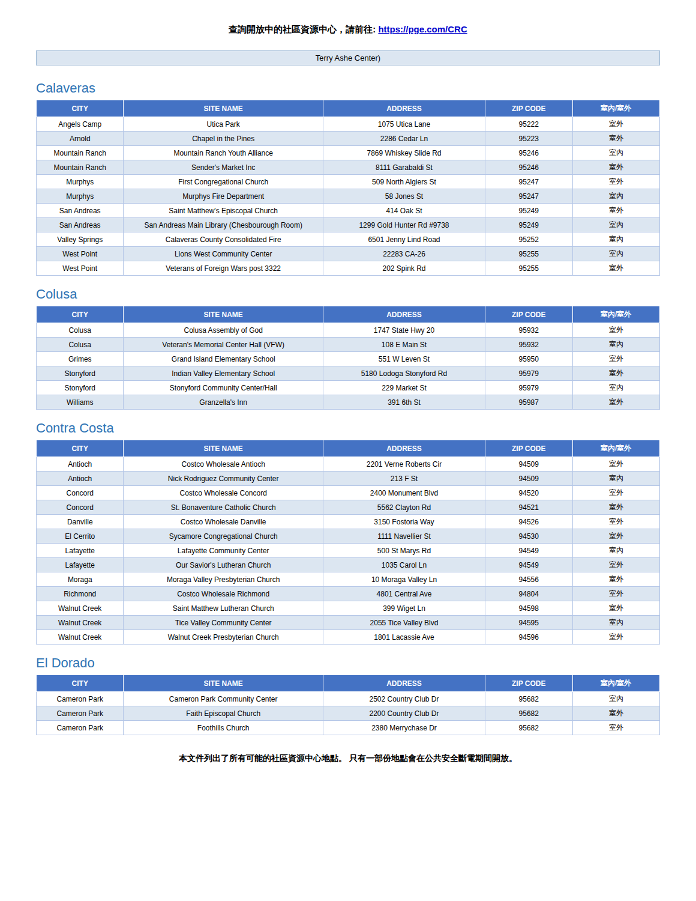查詢開放中的社區資源中心，請前往: https://pge.com/CRC
Terry Ashe Center)
Calaveras
| CITY | SITE NAME | ADDRESS | ZIP CODE | 室內/室外 |
| --- | --- | --- | --- | --- |
| Angels Camp | Utica Park | 1075 Utica Lane | 95222 | 室外 |
| Arnold | Chapel in the Pines | 2286 Cedar Ln | 95223 | 室外 |
| Mountain Ranch | Mountain Ranch Youth Alliance | 7869 Whiskey Slide Rd | 95246 | 室內 |
| Mountain Ranch | Sender's Market Inc | 8111 Garabaldi St | 95246 | 室外 |
| Murphys | First Congregational Church | 509 North Algiers St | 95247 | 室外 |
| Murphys | Murphys Fire Department | 58 Jones St | 95247 | 室內 |
| San Andreas | Saint Matthew's Episcopal Church | 414 Oak St | 95249 | 室外 |
| San Andreas | San Andreas Main Library (Chesbourough Room) | 1299 Gold Hunter Rd #9738 | 95249 | 室內 |
| Valley Springs | Calaveras County Consolidated Fire | 6501 Jenny Lind Road | 95252 | 室內 |
| West Point | Lions West Community Center | 22283 CA-26 | 95255 | 室內 |
| West Point | Veterans of Foreign Wars post 3322 | 202 Spink Rd | 95255 | 室外 |
Colusa
| CITY | SITE NAME | ADDRESS | ZIP CODE | 室內/室外 |
| --- | --- | --- | --- | --- |
| Colusa | Colusa Assembly of God | 1747 State Hwy 20 | 95932 | 室外 |
| Colusa | Veteran's Memorial Center Hall (VFW) | 108 E Main St | 95932 | 室內 |
| Grimes | Grand Island Elementary School | 551 W Leven St | 95950 | 室外 |
| Stonyford | Indian Valley Elementary School | 5180 Lodoga Stonyford Rd | 95979 | 室外 |
| Stonyford | Stonyford Community Center/Hall | 229 Market St | 95979 | 室內 |
| Williams | Granzella's Inn | 391 6th St | 95987 | 室外 |
Contra Costa
| CITY | SITE NAME | ADDRESS | ZIP CODE | 室內/室外 |
| --- | --- | --- | --- | --- |
| Antioch | Costco Wholesale Antioch | 2201 Verne Roberts Cir | 94509 | 室外 |
| Antioch | Nick Rodriguez Community Center | 213 F St | 94509 | 室內 |
| Concord | Costco Wholesale Concord | 2400 Monument Blvd | 94520 | 室外 |
| Concord | St. Bonaventure Catholic Church | 5562 Clayton Rd | 94521 | 室外 |
| Danville | Costco Wholesale Danville | 3150 Fostoria Way | 94526 | 室外 |
| El Cerrito | Sycamore Congregational Church | 1111 Navellier St | 94530 | 室外 |
| Lafayette | Lafayette Community Center | 500 St Marys Rd | 94549 | 室內 |
| Lafayette | Our Savior's Lutheran Church | 1035 Carol Ln | 94549 | 室外 |
| Moraga | Moraga Valley Presbyterian Church | 10 Moraga Valley Ln | 94556 | 室外 |
| Richmond | Costco Wholesale Richmond | 4801 Central Ave | 94804 | 室外 |
| Walnut Creek | Saint Matthew Lutheran Church | 399 Wiget Ln | 94598 | 室外 |
| Walnut Creek | Tice Valley Community Center | 2055 Tice Valley Blvd | 94595 | 室內 |
| Walnut Creek | Walnut Creek Presbyterian Church | 1801 Lacassie Ave | 94596 | 室外 |
El Dorado
| CITY | SITE NAME | ADDRESS | ZIP CODE | 室內/室外 |
| --- | --- | --- | --- | --- |
| Cameron Park | Cameron Park Community Center | 2502 Country Club Dr | 95682 | 室內 |
| Cameron Park | Faith Episcopal Church | 2200 Country Club Dr | 95682 | 室外 |
| Cameron Park | Foothills Church | 2380 Merrychase Dr | 95682 | 室外 |
本文件列出了所有可能的社區資源中心地點。 只有一部份地點會在公共安全斷電期間開放。